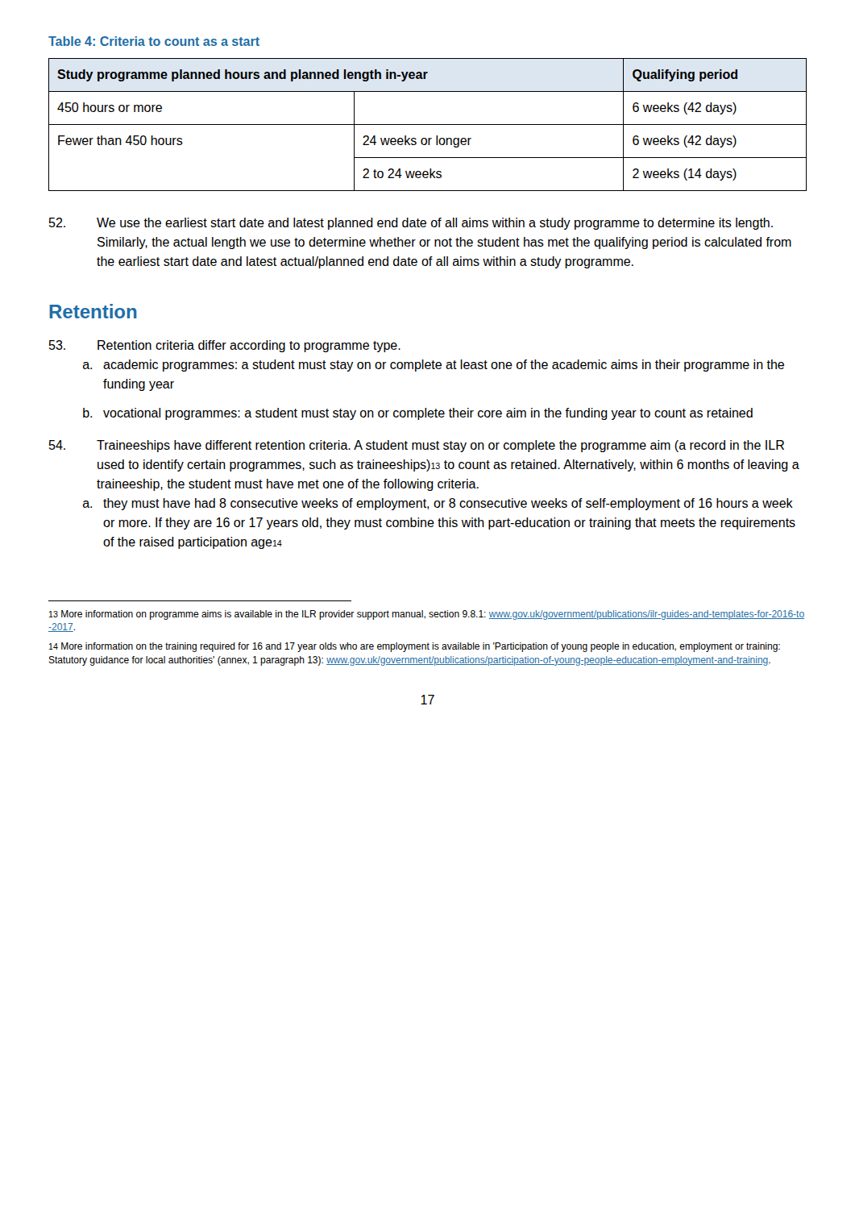Table 4: Criteria to count as a start
| Study programme planned hours and planned length in-year | Qualifying period |
| --- | --- |
| 450 hours or more | | 6 weeks (42 days) |
| Fewer than 450 hours | 24 weeks or longer | 6 weeks (42 days) |
| 2 to 24 weeks | 2 weeks (14 days) |
52. We use the earliest start date and latest planned end date of all aims within a study programme to determine its length. Similarly, the actual length we use to determine whether or not the student has met the qualifying period is calculated from the earliest start date and latest actual/planned end date of all aims within a study programme.
Retention
53. Retention criteria differ according to programme type.
academic programmes: a student must stay on or complete at least one of the academic aims in their programme in the funding year
vocational programmes: a student must stay on or complete their core aim in the funding year to count as retained
54. Traineeships have different retention criteria. A student must stay on or complete the programme aim (a record in the ILR used to identify certain programmes, such as traineeships)13 to count as retained. Alternatively, within 6 months of leaving a traineeship, the student must have met one of the following criteria.
they must have had 8 consecutive weeks of employment, or 8 consecutive weeks of self-employment of 16 hours a week or more. If they are 16 or 17 years old, they must combine this with part-education or training that meets the requirements of the raised participation age14
13 More information on programme aims is available in the ILR provider support manual, section 9.8.1: www.gov.uk/government/publications/ilr-guides-and-templates-for-2016-to-2017.
14 More information on the training required for 16 and 17 year olds who are employment is available in 'Participation of young people in education, employment or training: Statutory guidance for local authorities' (annex, 1 paragraph 13): www.gov.uk/government/publications/participation-of-young-people-education-employment-and-training.
17